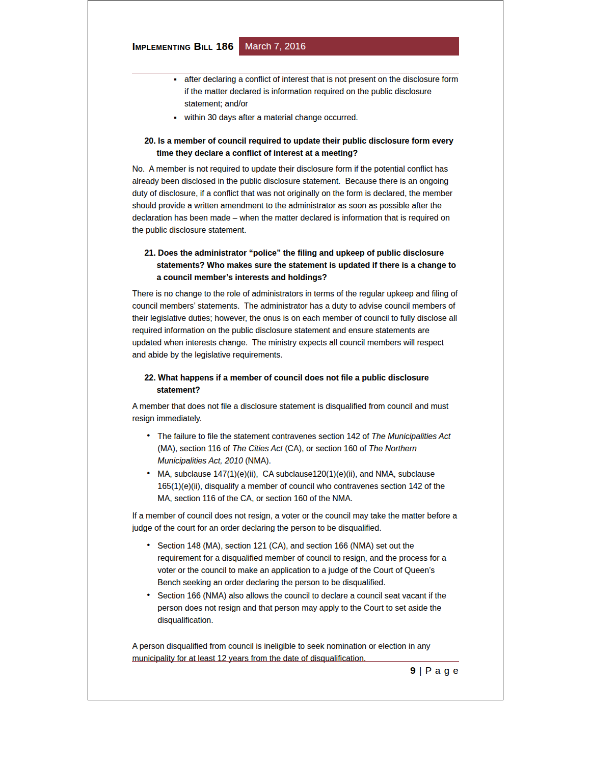Implementing Bill 186
March 7, 2016
after declaring a conflict of interest that is not present on the disclosure form if the matter declared is information required on the public disclosure statement; and/or
within 30 days after a material change occurred.
20. Is a member of council required to update their public disclosure form every time they declare a conflict of interest at a meeting?
No. A member is not required to update their disclosure form if the potential conflict has already been disclosed in the public disclosure statement. Because there is an ongoing duty of disclosure, if a conflict that was not originally on the form is declared, the member should provide a written amendment to the administrator as soon as possible after the declaration has been made – when the matter declared is information that is required on the public disclosure statement.
21. Does the administrator “police” the filing and upkeep of public disclosure statements? Who makes sure the statement is updated if there is a change to a council member’s interests and holdings?
There is no change to the role of administrators in terms of the regular upkeep and filing of council members’ statements. The administrator has a duty to advise council members of their legislative duties; however, the onus is on each member of council to fully disclose all required information on the public disclosure statement and ensure statements are updated when interests change. The ministry expects all council members will respect and abide by the legislative requirements.
22. What happens if a member of council does not file a public disclosure statement?
A member that does not file a disclosure statement is disqualified from council and must resign immediately.
The failure to file the statement contravenes section 142 of The Municipalities Act (MA), section 116 of The Cities Act (CA), or section 160 of The Northern Municipalities Act, 2010 (NMA).
MA, subclause 147(1)(e)(ii), CA subclause120(1)(e)(ii), and NMA, subclause 165(1)(e)(ii), disqualify a member of council who contravenes section 142 of the MA, section 116 of the CA, or section 160 of the NMA.
If a member of council does not resign, a voter or the council may take the matter before a judge of the court for an order declaring the person to be disqualified.
Section 148 (MA), section 121 (CA), and section 166 (NMA) set out the requirement for a disqualified member of council to resign, and the process for a voter or the council to make an application to a judge of the Court of Queen’s Bench seeking an order declaring the person to be disqualified.
Section 166 (NMA) also allows the council to declare a council seat vacant if the person does not resign and that person may apply to the Court to set aside the disqualification.
A person disqualified from council is ineligible to seek nomination or election in any municipality for at least 12 years from the date of disqualification.
9 | P a g e